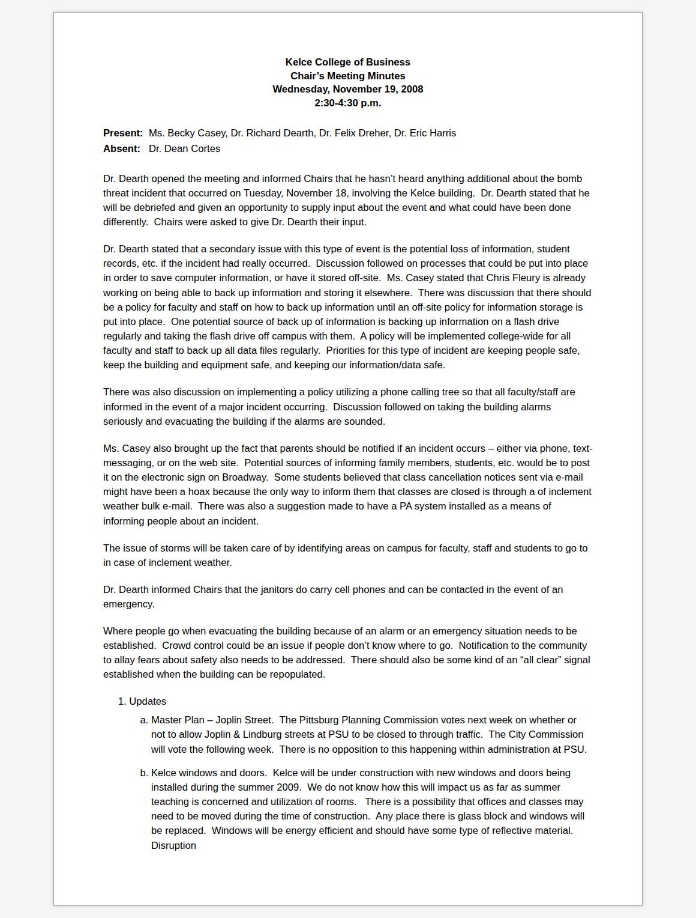Kelce College of Business
Chair’s Meeting Minutes
Wednesday, November 19, 2008
2:30-4:30 p.m.
Present: Ms. Becky Casey, Dr. Richard Dearth, Dr. Felix Dreher, Dr. Eric Harris
Absent: Dr. Dean Cortes
Dr. Dearth opened the meeting and informed Chairs that he hasn’t heard anything additional about the bomb threat incident that occurred on Tuesday, November 18, involving the Kelce building. Dr. Dearth stated that he will be debriefed and given an opportunity to supply input about the event and what could have been done differently. Chairs were asked to give Dr. Dearth their input.
Dr. Dearth stated that a secondary issue with this type of event is the potential loss of information, student records, etc. if the incident had really occurred. Discussion followed on processes that could be put into place in order to save computer information, or have it stored off-site. Ms. Casey stated that Chris Fleury is already working on being able to back up information and storing it elsewhere. There was discussion that there should be a policy for faculty and staff on how to back up information until an off-site policy for information storage is put into place. One potential source of back up of information is backing up information on a flash drive regularly and taking the flash drive off campus with them. A policy will be implemented college-wide for all faculty and staff to back up all data files regularly. Priorities for this type of incident are keeping people safe, keep the building and equipment safe, and keeping our information/data safe.
There was also discussion on implementing a policy utilizing a phone calling tree so that all faculty/staff are informed in the event of a major incident occurring. Discussion followed on taking the building alarms seriously and evacuating the building if the alarms are sounded.
Ms. Casey also brought up the fact that parents should be notified if an incident occurs – either via phone, text-messaging, or on the web site. Potential sources of informing family members, students, etc. would be to post it on the electronic sign on Broadway. Some students believed that class cancellation notices sent via e-mail might have been a hoax because the only way to inform them that classes are closed is through a of inclement weather bulk e-mail. There was also a suggestion made to have a PA system installed as a means of informing people about an incident.
The issue of storms will be taken care of by identifying areas on campus for faculty, staff and students to go to in case of inclement weather.
Dr. Dearth informed Chairs that the janitors do carry cell phones and can be contacted in the event of an emergency.
Where people go when evacuating the building because of an alarm or an emergency situation needs to be established. Crowd control could be an issue if people don’t know where to go. Notification to the community to allay fears about safety also needs to be addressed. There should also be some kind of an “all clear” signal established when the building can be repopulated.
Updates
Master Plan – Joplin Street. The Pittsburg Planning Commission votes next week on whether or not to allow Joplin & Lindburg streets at PSU to be closed to through traffic. The City Commission will vote the following week. There is no opposition to this happening within administration at PSU.
Kelce windows and doors. Kelce will be under construction with new windows and doors being installed during the summer 2009. We do not know how this will impact us as far as summer teaching is concerned and utilization of rooms. There is a possibility that offices and classes may need to be moved during the time of construction. Any place there is glass block and windows will be replaced. Windows will be energy efficient and should have some type of reflective material. Disruption